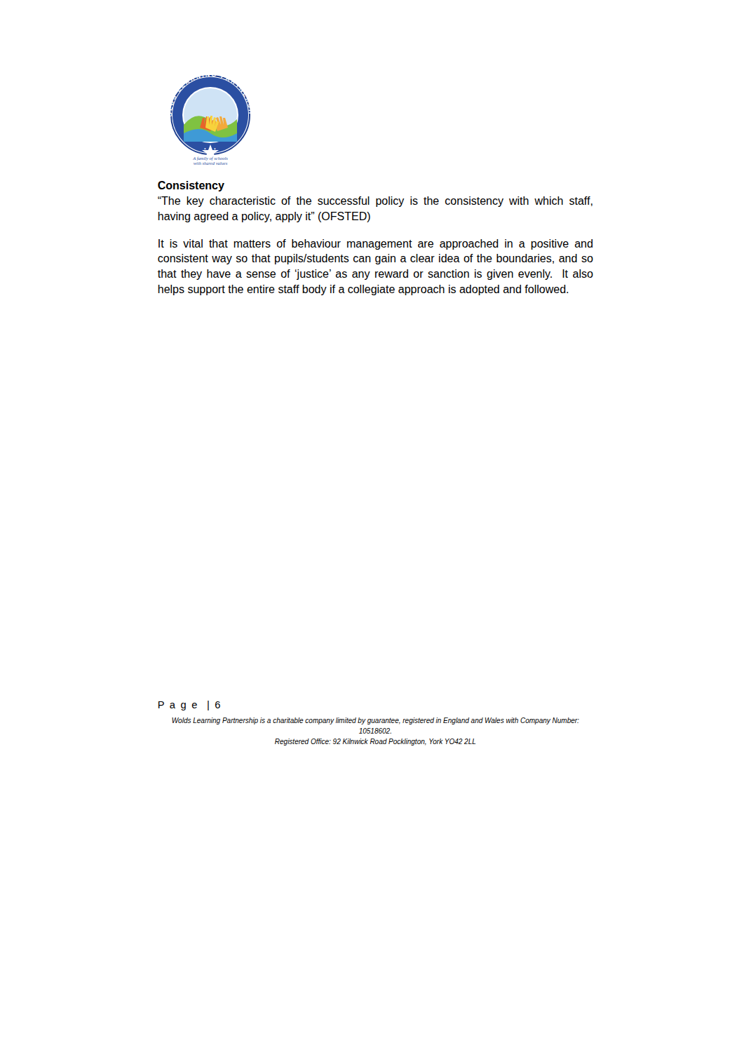WOLDS LEARNING PARTNERSHIP • • • A family of schools with shared values
Consistency
“The key characteristic of the successful policy is the consistency with which staff, having agreed a policy, apply it” (OFSTED)
It is vital that matters of behaviour management are approached in a positive and consistent way so that pupils/students can gain a clear idea of the boundaries, and so that they have a sense of ‘justice’ as any reward or sanction is given evenly. It also helps support the entire staff body if a collegiate approach is adopted and followed.
P a g e | 6
Wolds Learning Partnership is a charitable company limited by guarantee, registered in England and Wales with Company Number: 10518602.
Registered Office: 92 Kilnwick Road Pocklington, York YO42 2LL